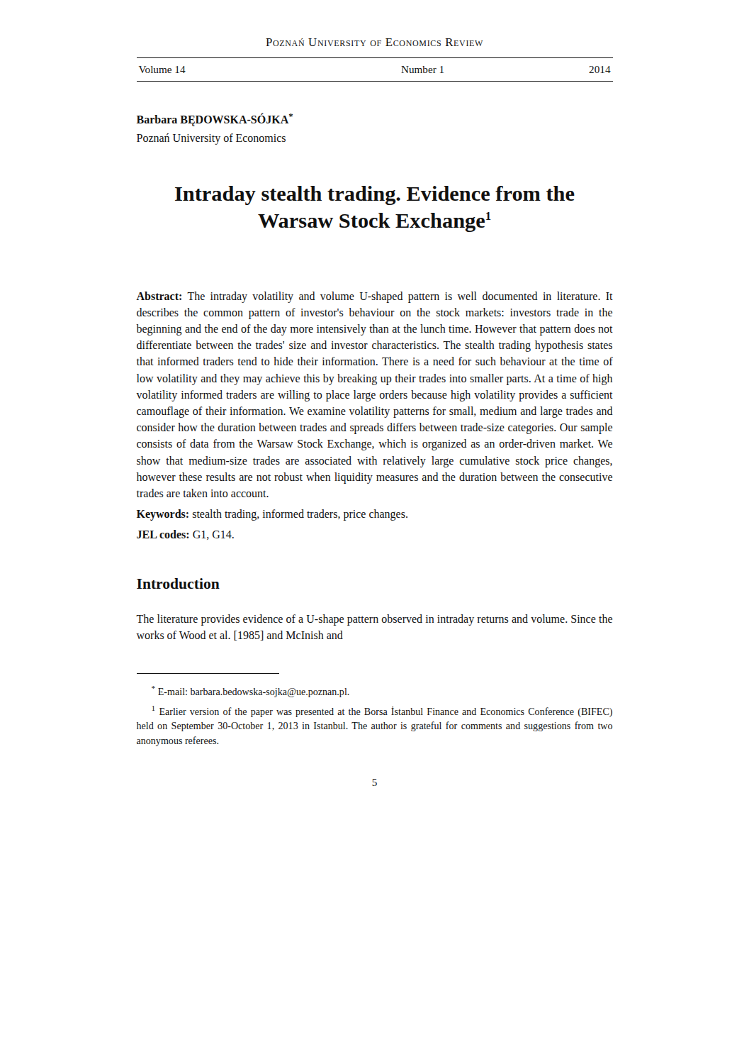Poznań University of Economics Review
| Volume 14 | Number 1 | 2014 |
Barbara BĘDOWSKA-SÓJKA*
Poznań University of Economics
Intraday stealth trading. Evidence from the Warsaw Stock Exchange1
Abstract: The intraday volatility and volume U-shaped pattern is well documented in literature. It describes the common pattern of investor's behaviour on the stock markets: investors trade in the beginning and the end of the day more intensively than at the lunch time. However that pattern does not differentiate between the trades' size and investor characteristics. The stealth trading hypothesis states that informed traders tend to hide their information. There is a need for such behaviour at the time of low volatility and they may achieve this by breaking up their trades into smaller parts. At a time of high volatility informed traders are willing to place large orders because high volatility provides a sufficient camouflage of their information. We examine volatility patterns for small, medium and large trades and consider how the duration between trades and spreads differs between trade-size categories. Our sample consists of data from the Warsaw Stock Exchange, which is organized as an order-driven market. We show that medium-size trades are associated with relatively large cumulative stock price changes, however these results are not robust when liquidity measures and the duration between the consecutive trades are taken into account.
Keywords: stealth trading, informed traders, price changes.
JEL codes: G1, G14.
Introduction
The literature provides evidence of a U-shape pattern observed in intraday returns and volume. Since the works of Wood et al. [1985] and McInish and
* E-mail: barbara.bedowska-sojka@ue.poznan.pl.
1 Earlier version of the paper was presented at the Borsa İstanbul Finance and Economics Conference (BIFEC) held on September 30-October 1, 2013 in Istanbul. The author is grateful for comments and suggestions from two anonymous referees.
5